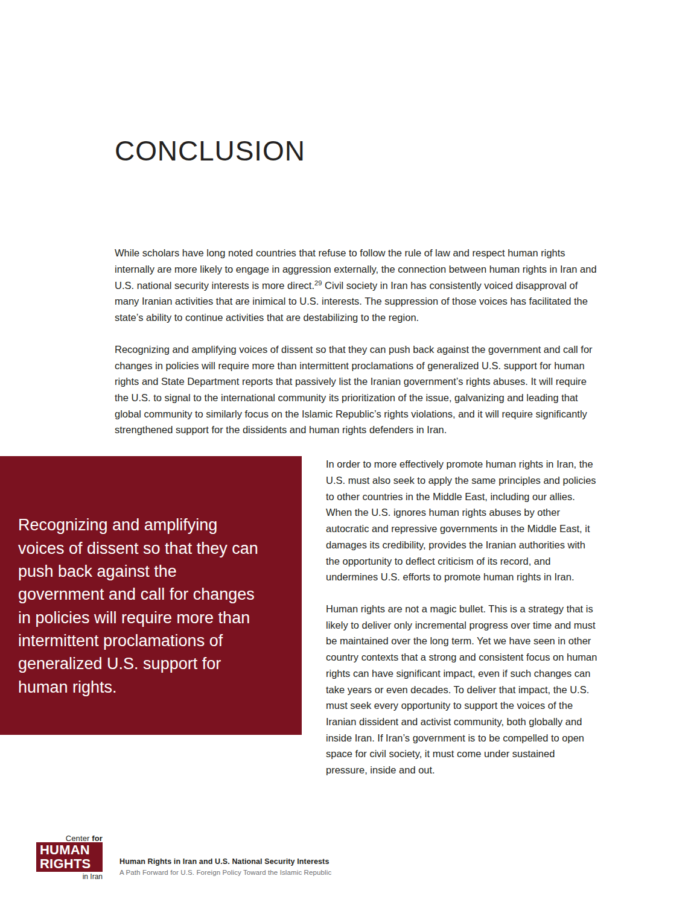CONCLUSION
While scholars have long noted countries that refuse to follow the rule of law and respect human rights internally are more likely to engage in aggression externally, the connection between human rights in Iran and U.S. national security interests is more direct.29 Civil society in Iran has consistently voiced disapproval of many Iranian activities that are inimical to U.S. interests. The suppression of those voices has facilitated the state’s ability to continue activities that are destabilizing to the region.
Recognizing and amplifying voices of dissent so that they can push back against the government and call for changes in policies will require more than intermittent proclamations of generalized U.S. support for human rights and State Department reports that passively list the Iranian government’s rights abuses. It will require the U.S. to signal to the international community its prioritization of the issue, galvanizing and leading that global community to similarly focus on the Islamic Republic’s rights violations, and it will require significantly strengthened support for the dissidents and human rights defenders in Iran.
Recognizing and amplifying voices of dissent so that they can push back against the government and call for changes in policies will require more than intermittent proclamations of generalized U.S. support for human rights.
In order to more effectively promote human rights in Iran, the U.S. must also seek to apply the same principles and policies to other countries in the Middle East, including our allies. When the U.S. ignores human rights abuses by other autocratic and repressive governments in the Middle East, it damages its credibility, provides the Iranian authorities with the opportunity to deflect criticism of its record, and undermines U.S. efforts to promote human rights in Iran.
Human rights are not a magic bullet. This is a strategy that is likely to deliver only incremental progress over time and must be maintained over the long term. Yet we have seen in other country contexts that a strong and consistent focus on human rights can have significant impact, even if such changes can take years or even decades. To deliver that impact, the U.S. must seek every opportunity to support the voices of the Iranian dissident and activist community, both globally and inside Iran. If Iran’s government is to be compelled to open space for civil society, it must come under sustained pressure, inside and out.
Center for
HUMAN
RIGHTS
in Iran
Human Rights in Iran and U.S. National Security Interests
A Path Forward for U.S. Foreign Policy Toward the Islamic Republic